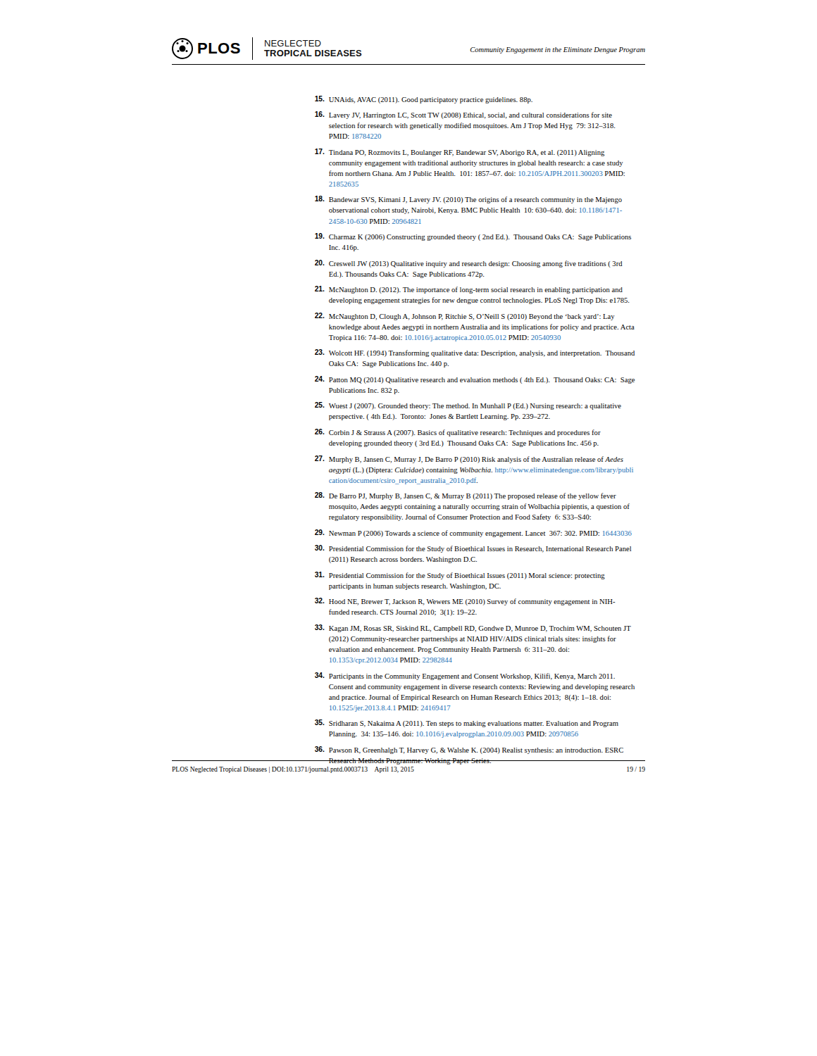PLOS
NEGLECTED
TROPICAL DISEASES
Community Engagement in the Eliminate Dengue Program
15. UNAids, AVAC (2011). Good participatory practice guidelines. 88p.
16. Lavery JV, Harrington LC, Scott TW (2008) Ethical, social, and cultural considerations for site selection for research with genetically modified mosquitoes. Am J Trop Med Hyg 79: 312–318. PMID: 18784220
17. Tindana PO, Rozmovits L, Boulanger RF, Bandewar SV, Aborigo RA, et al. (2011) Aligning community engagement with traditional authority structures in global health research: a case study from northern Ghana. Am J Public Health. 101: 1857–67. doi: 10.2105/AJPH.2011.300203 PMID: 21852635
18. Bandewar SVS, Kimani J, Lavery JV. (2010) The origins of a research community in the Majengo observational cohort study, Nairobi, Kenya. BMC Public Health 10: 630–640. doi: 10.1186/1471-2458-10-630 PMID: 20964821
19. Charmaz K (2006) Constructing grounded theory ( 2nd Ed.). Thousand Oaks CA: Sage Publications Inc. 416p.
20. Creswell JW (2013) Qualitative inquiry and research design: Choosing among five traditions ( 3rd Ed.). Thousands Oaks CA: Sage Publications 472p.
21. McNaughton D. (2012). The importance of long-term social research in enabling participation and developing engagement strategies for new dengue control technologies. PLoS Negl Trop Dis: e1785.
22. McNaughton D, Clough A, Johnson P, Ritchie S, O’Neill S (2010) Beyond the ‘back yard’: Lay knowledge about Aedes aegypti in northern Australia and its implications for policy and practice. Acta Tropica 116: 74–80. doi: 10.1016/j.actatropica.2010.05.012 PMID: 20540930
23. Wolcott HF. (1994) Transforming qualitative data: Description, analysis, and interpretation. Thousand Oaks CA: Sage Publications Inc. 440 p.
24. Patton MQ (2014) Qualitative research and evaluation methods ( 4th Ed.). Thousand Oaks: CA: Sage Publications Inc. 832 p.
25. Wuest J (2007). Grounded theory: The method. In Munhall P (Ed.) Nursing research: a qualitative perspective. ( 4th Ed.). Toronto: Jones & Bartlett Learning. Pp. 239–272.
26. Corbin J & Strauss A (2007). Basics of qualitative research: Techniques and procedures for developing grounded theory ( 3rd Ed.) Thousand Oaks CA: Sage Publications Inc. 456 p.
27. Murphy B, Jansen C, Murray J, De Barro P (2010) Risk analysis of the Australian release of Aedes aegypti (L.) (Diptera: Culcidae) containing Wolbachia. http://www.eliminatedengue.com/library/publication/document/csiro_report_australia_2010.pdf.
28. De Barro PJ, Murphy B, Jansen C, & Murray B (2011) The proposed release of the yellow fever mosquito, Aedes aegypti containing a naturally occurring strain of Wolbachia pipientis, a question of regulatory responsibility. Journal of Consumer Protection and Food Safety 6: S33–S40:
29. Newman P (2006) Towards a science of community engagement. Lancet 367: 302. PMID: 16443036
30. Presidential Commission for the Study of Bioethical Issues in Research, International Research Panel (2011) Research across borders. Washington D.C.
31. Presidential Commission for the Study of Bioethical Issues (2011) Moral science: protecting participants in human subjects research. Washington, DC.
32. Hood NE, Brewer T, Jackson R, Wewers ME (2010) Survey of community engagement in NIH-funded research. CTS Journal 2010; 3(1): 19–22.
33. Kagan JM, Rosas SR, Siskind RL, Campbell RD, Gondwe D, Munroe D, Trochim WM, Schouten JT (2012) Community-researcher partnerships at NIAID HIV/AIDS clinical trials sites: insights for evaluation and enhancement. Prog Community Health Partnersh 6: 311–20. doi: 10.1353/cpr.2012.0034 PMID: 22982844
34. Participants in the Community Engagement and Consent Workshop, Kilifi, Kenya, March 2011. Consent and community engagement in diverse research contexts: Reviewing and developing research and practice. Journal of Empirical Research on Human Research Ethics 2013; 8(4): 1–18. doi: 10.1525/jer.2013.8.4.1 PMID: 24169417
35. Sridharan S, Nakaima A (2011). Ten steps to making evaluations matter. Evaluation and Program Planning. 34: 135–146. doi: 10.1016/j.evalprogplan.2010.09.003 PMID: 20970856
36. Pawson R, Greenhalgh T, Harvey G, & Walshe K. (2004) Realist synthesis: an introduction. ESRC Research Methods Programme: Working Paper Series.
PLOS Neglected Tropical Diseases | DOI:10.1371/journal.pntd.0003713 April 13, 2015
19 / 19